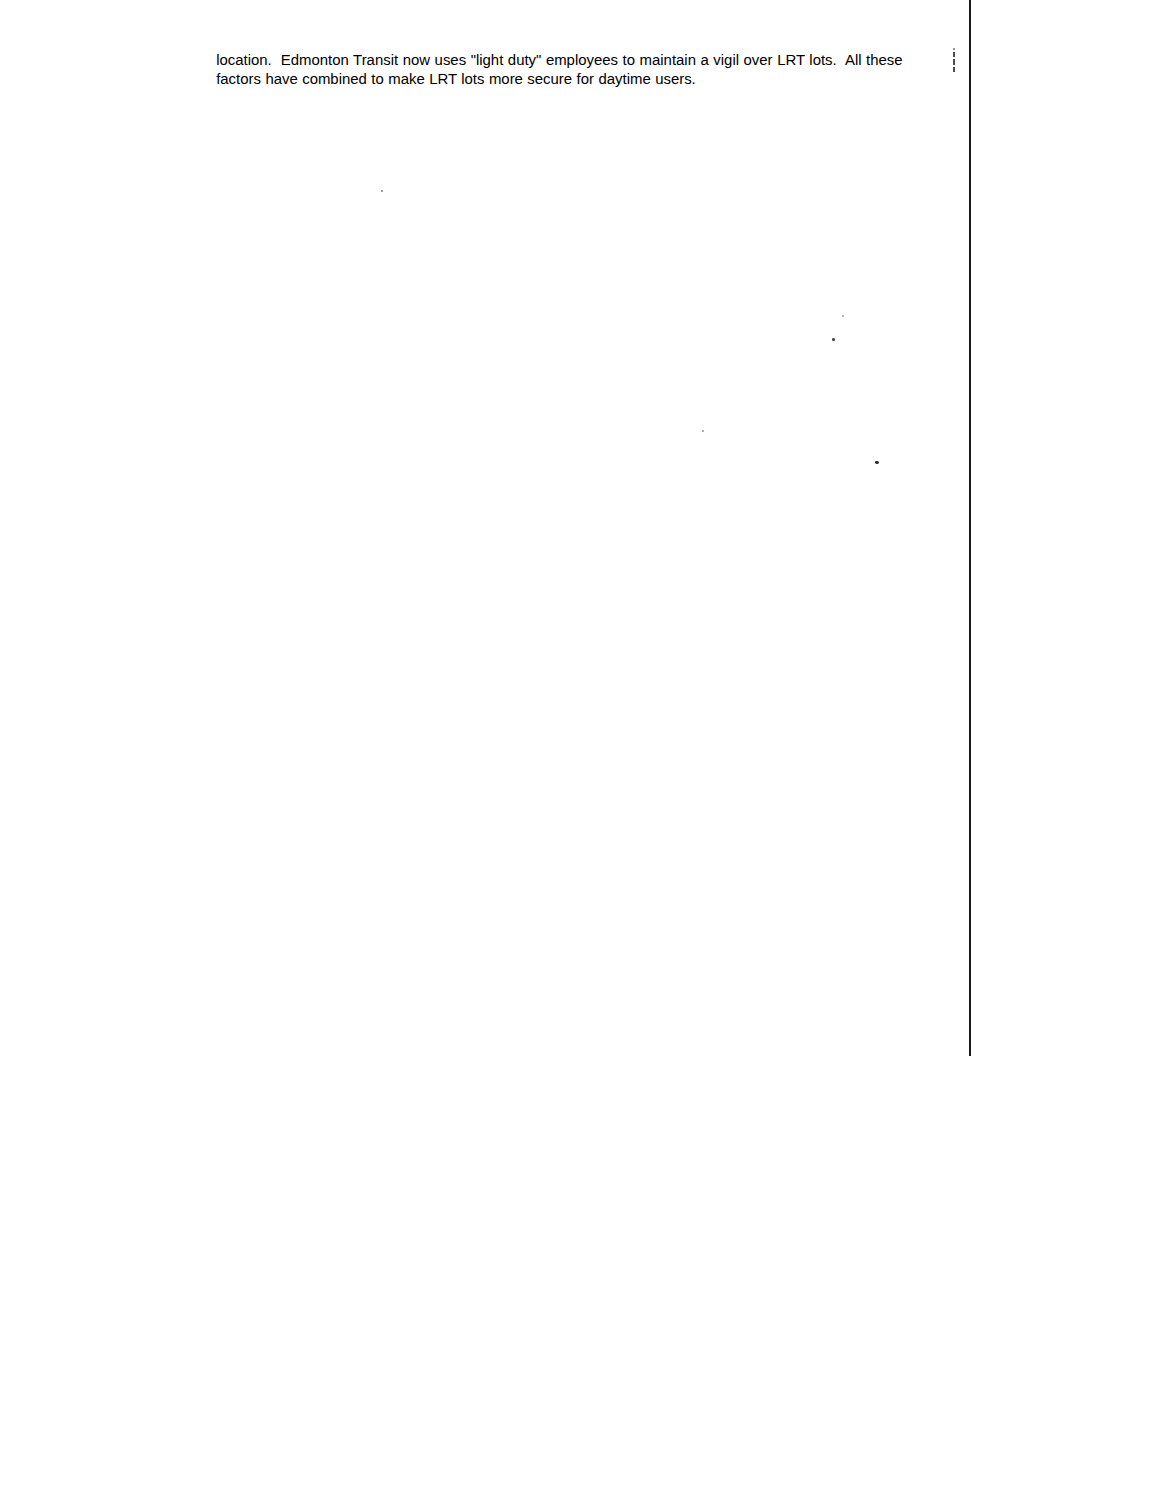location. Edmonton Transit now uses "light duty" employees to maintain a vigil over LRT lots. All these factors have combined to make LRT lots more secure for daytime users.